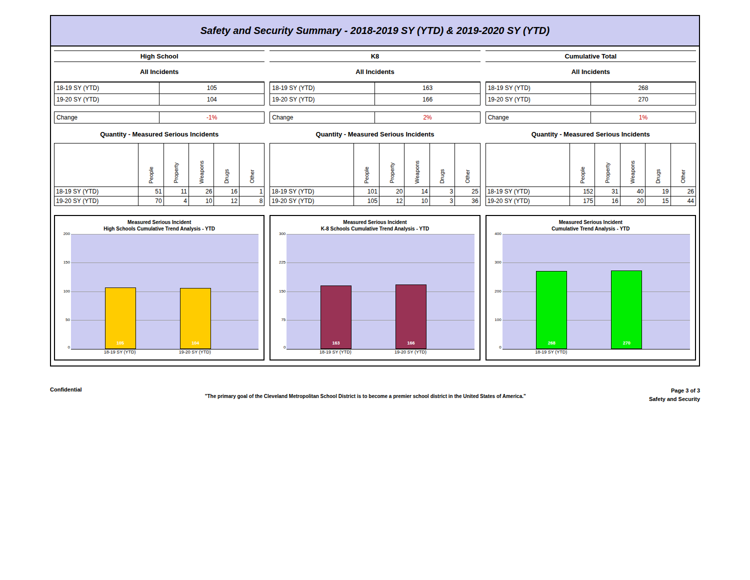Safety and Security Summary - 2018-2019 SY (YTD) & 2019-2020 SY (YTD)
High School
All Incidents
| 18-19 SY (YTD) | 105 |
| 19-20 SY (YTD) | 104 |
| Change | -1% |
Quantity - Measured Serious Incidents
| | People | Property | Weapons | Drugs | Other |
| --- | --- | --- | --- | --- | --- |
| 18-19 SY (YTD) | 51 | 11 | 26 | 16 | 1 |
| 19-20 SY (YTD) | 70 | 4 | 10 | 12 | 8 |
Measured Serious Incident
High Schools Cumulative Trend Analysis - YTD
200
150
100
50
0
105
104
18-19 SY (YTD) 19-20 SY (YTD)
K8
All Incidents
| 18-19 SY (YTD) | 163 |
| 19-20 SY (YTD) | 166 |
| Change | 2% |
Quantity - Measured Serious Incidents
| | People | Property | Weapons | Drugs | Other |
| --- | --- | --- | --- | --- | --- |
| 18-19 SY (YTD) | 101 | 20 | 14 | 3 | 25 |
| 19-20 SY (YTD) | 105 | 12 | 10 | 3 | 36 |
Measured Serious Incident
K-8 Schools Cumulative Trend Analysis - YTD
300
225
150
75
0
163
166
18-19 SY (YTD) 19-20 SY (YTD)
Cumulative Total
All Incidents
| 18-19 SY (YTD) | 268 |
| 19-20 SY (YTD) | 270 |
| Change | 1% |
Quantity - Measured Serious Incidents
| | People | Property | Weapons | Drugs | Other |
| --- | --- | --- | --- | --- | --- |
| 18-19 SY (YTD) | 152 | 31 | 40 | 19 | 26 |
| 19-20 SY (YTD) | 175 | 16 | 20 | 15 | 44 |
Measured Serious Incident
Cumulative Trend Analysis - YTD
400
300
200
100
0
268
270
18-19 SY (YTD)
Confidential
"The primary goal of the Cleveland Metropolitan School District is to become a premier school district in the United States of America."
Page 3 of 3
Safety and Security